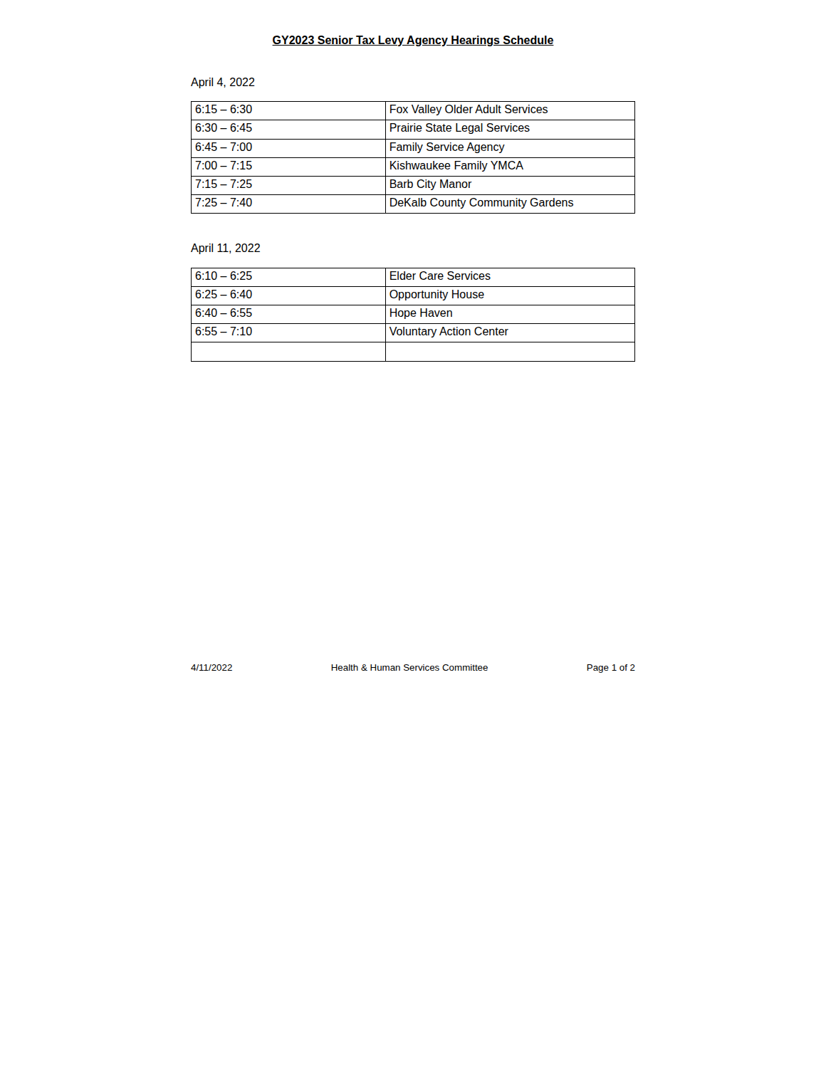GY2023 Senior Tax Levy Agency Hearings Schedule
April 4, 2022
| 6:15 – 6:30 | Fox Valley Older Adult Services |
| 6:30 – 6:45 | Prairie State Legal Services |
| 6:45 – 7:00 | Family Service Agency |
| 7:00 – 7:15 | Kishwaukee Family YMCA |
| 7:15 – 7:25 | Barb City Manor |
| 7:25 – 7:40 | DeKalb County Community Gardens |
April 11, 2022
| 6:10 – 6:25 | Elder Care Services |
| 6:25 – 6:40 | Opportunity House |
| 6:40 – 6:55 | Hope Haven |
| 6:55 – 7:10 | Voluntary Action Center |
4/11/2022 Health & Human Services Committee Page 1 of 2